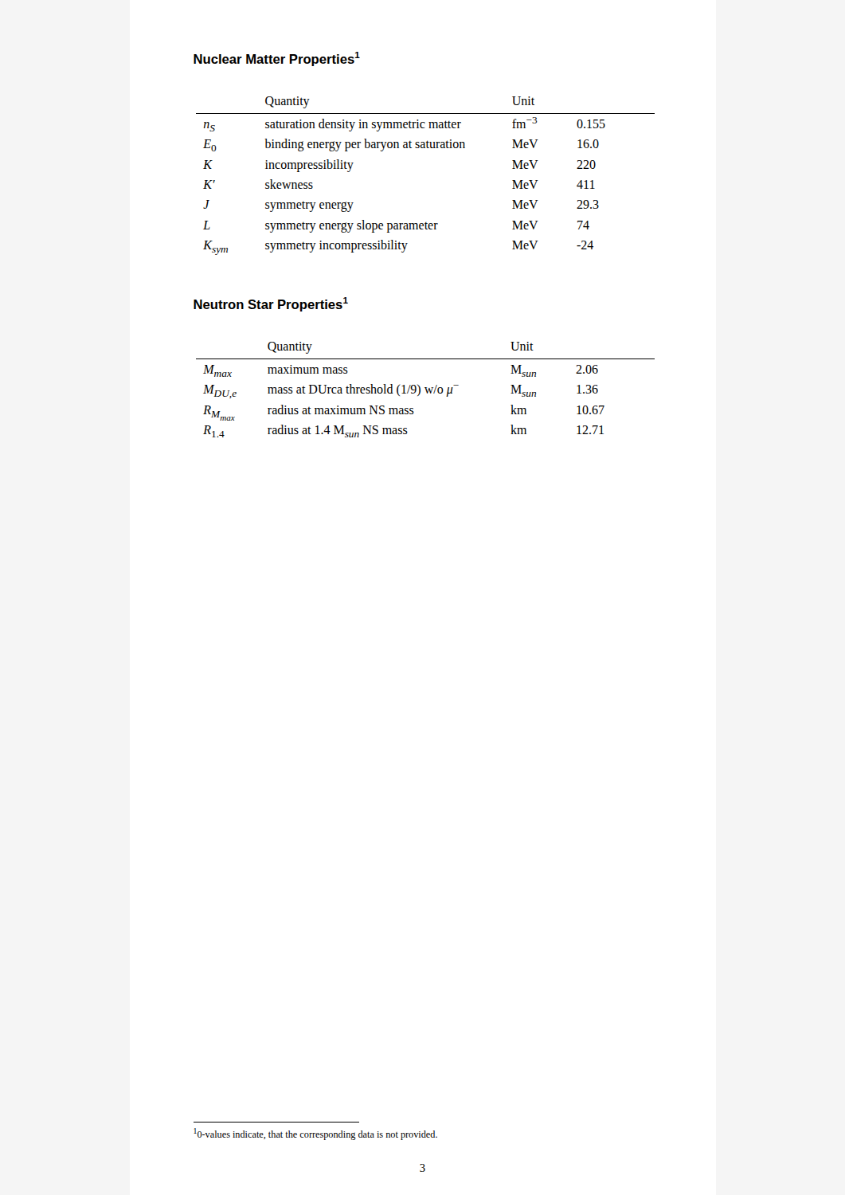Nuclear Matter Properties1
| | Quantity | Unit | | |
| --- | --- | --- | --- | --- |
| n S | saturation density in symmetric matter | fm −3 | 0.155 | |
| E 0 | binding energy per baryon at saturation | MeV | 16.0 | |
| K | incompressibility | MeV | 220 | |
| K′ | skewness | MeV | 411 | |
| J | symmetry energy | MeV | 29.3 | |
| L | symmetry energy slope parameter | MeV | 74 | |
| K sym | symmetry incompressibility | MeV | -24 | |
Neutron Star Properties1
| | Quantity | Unit | | |
| --- | --- | --- | --- | --- |
| M max | maximum mass | M sun | 2.06 | |
| M DU,e | mass at DUrca threshold (1/9) w/o μ − | M sun | 1.36 | |
| R M max | radius at maximum NS mass | km | 10.67 | |
| R 1.4 | radius at 1.4 M sun NS mass | km | 12.71 | |
10-values indicate, that the corresponding data is not provided.
3